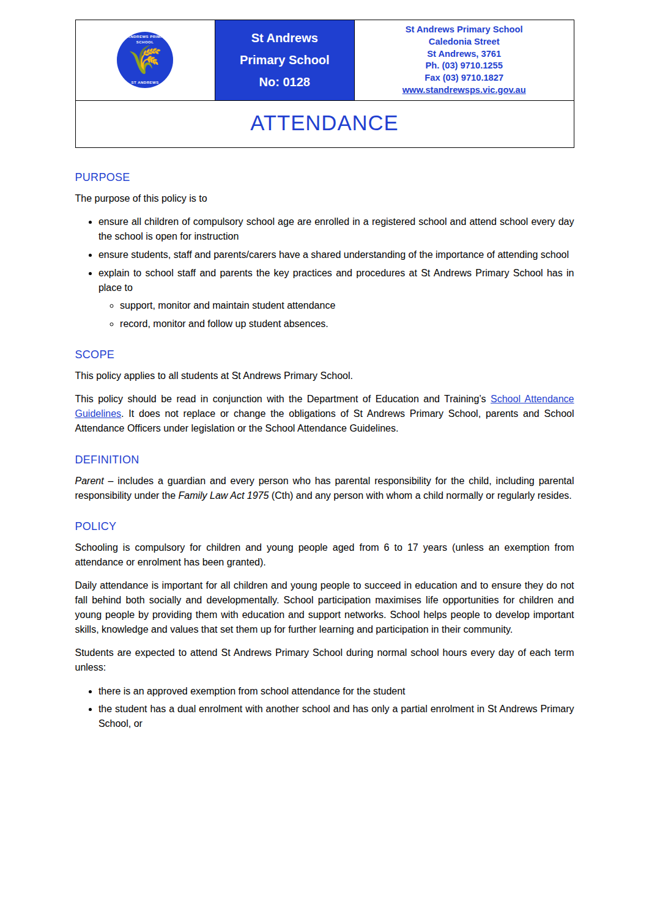| ST ANDREWS PRIMARY SCHOOL 🌾 ST ANDREWS | St Andrews Primary School No: 0128 | St Andrews Primary School Caledonia Street St Andrews, 3761 Ph. (03) 9710.1255 Fax (03) 9710.1827 www.standrewsps.vic.gov.au |
ATTENDANCE
PURPOSE
The purpose of this policy is to
ensure all children of compulsory school age are enrolled in a registered school and attend school every day the school is open for instruction
ensure students, staff and parents/carers have a shared understanding of the importance of attending school
explain to school staff and parents the key practices and procedures at St Andrews Primary School has in place to
support, monitor and maintain student attendance
record, monitor and follow up student absences.
SCOPE
This policy applies to all students at St Andrews Primary School.
This policy should be read in conjunction with the Department of Education and Training’s School Attendance Guidelines. It does not replace or change the obligations of St Andrews Primary School, parents and School Attendance Officers under legislation or the School Attendance Guidelines.
DEFINITION
Parent – includes a guardian and every person who has parental responsibility for the child, including parental responsibility under the Family Law Act 1975 (Cth) and any person with whom a child normally or regularly resides.
POLICY
Schooling is compulsory for children and young people aged from 6 to 17 years (unless an exemption from attendance or enrolment has been granted).
Daily attendance is important for all children and young people to succeed in education and to ensure they do not fall behind both socially and developmentally. School participation maximises life opportunities for children and young people by providing them with education and support networks. School helps people to develop important skills, knowledge and values that set them up for further learning and participation in their community.
Students are expected to attend St Andrews Primary School during normal school hours every day of each term unless:
there is an approved exemption from school attendance for the student
the student has a dual enrolment with another school and has only a partial enrolment in St Andrews Primary School, or